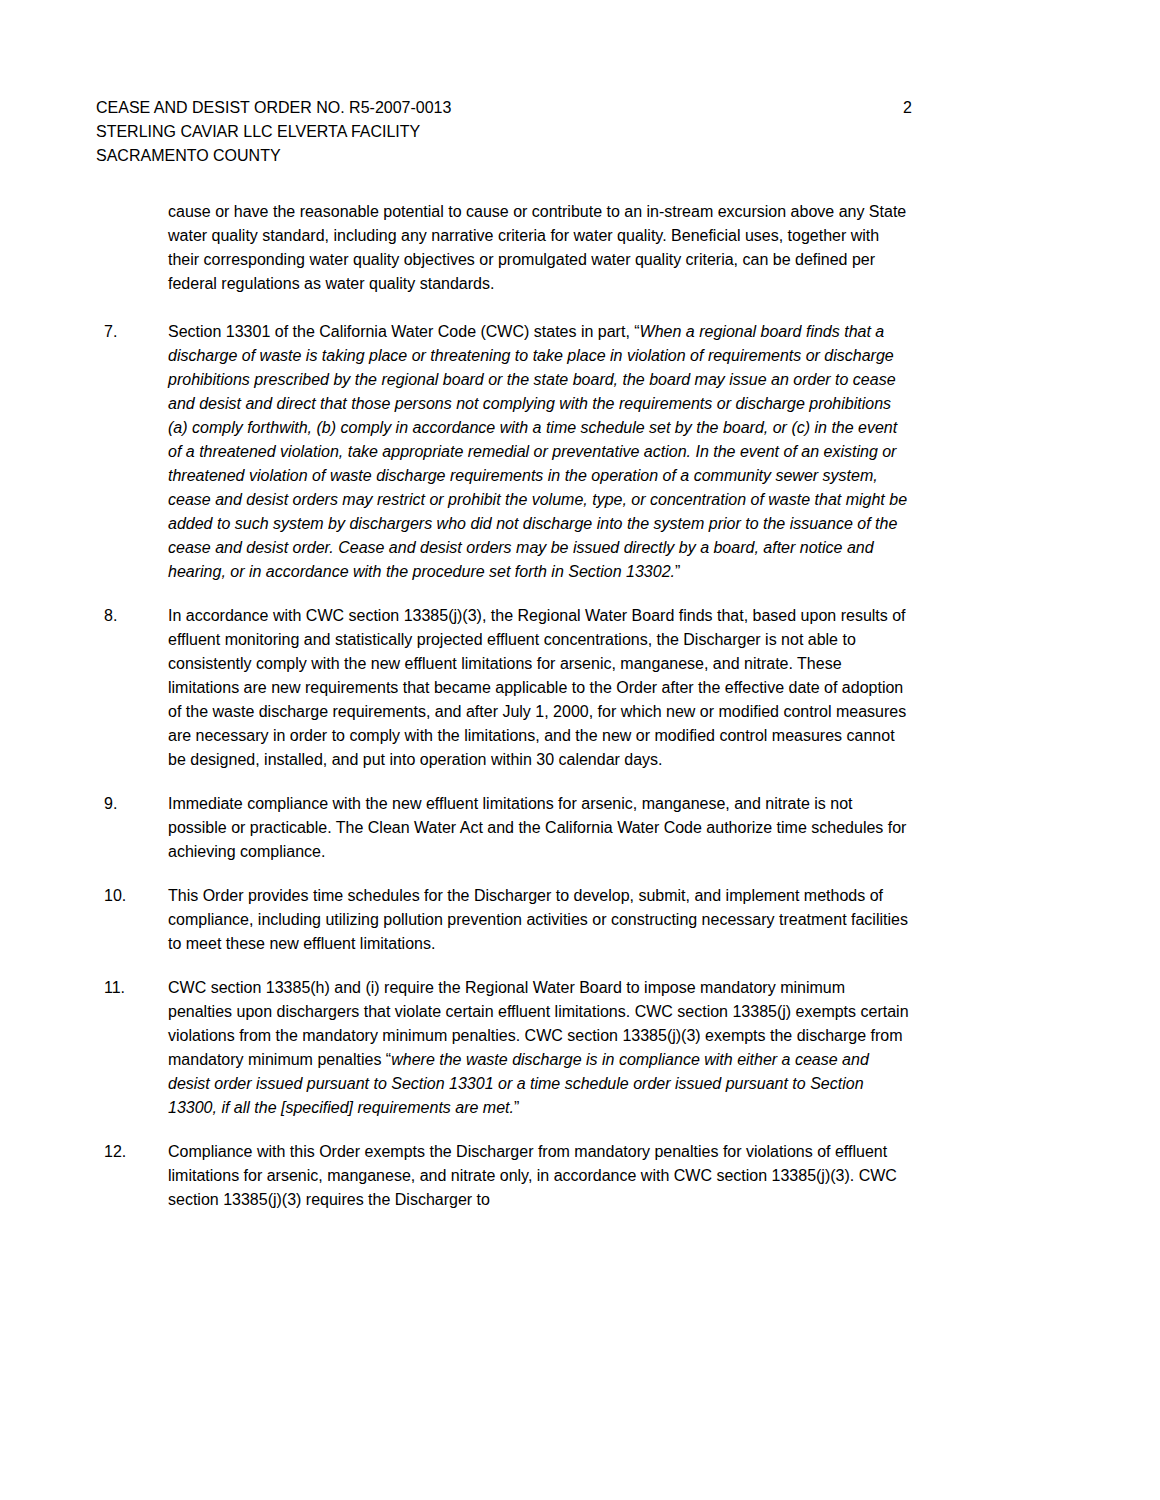CEASE AND DESIST ORDER NO. R5-2007-0013
STERLING CAVIAR LLC ELVERTA FACILITY
SACRAMENTO COUNTY
2
cause or have the reasonable potential to cause or contribute to an in-stream excursion above any State water quality standard, including any narrative criteria for water quality. Beneficial uses, together with their corresponding water quality objectives or promulgated water quality criteria, can be defined per federal regulations as water quality standards.
7. Section 13301 of the California Water Code (CWC) states in part, “When a regional board finds that a discharge of waste is taking place or threatening to take place in violation of requirements or discharge prohibitions prescribed by the regional board or the state board, the board may issue an order to cease and desist and direct that those persons not complying with the requirements or discharge prohibitions (a) comply forthwith, (b) comply in accordance with a time schedule set by the board, or (c) in the event of a threatened violation, take appropriate remedial or preventative action. In the event of an existing or threatened violation of waste discharge requirements in the operation of a community sewer system, cease and desist orders may restrict or prohibit the volume, type, or concentration of waste that might be added to such system by dischargers who did not discharge into the system prior to the issuance of the cease and desist order. Cease and desist orders may be issued directly by a board, after notice and hearing, or in accordance with the procedure set forth in Section 13302.”
8. In accordance with CWC section 13385(j)(3), the Regional Water Board finds that, based upon results of effluent monitoring and statistically projected effluent concentrations, the Discharger is not able to consistently comply with the new effluent limitations for arsenic, manganese, and nitrate. These limitations are new requirements that became applicable to the Order after the effective date of adoption of the waste discharge requirements, and after July 1, 2000, for which new or modified control measures are necessary in order to comply with the limitations, and the new or modified control measures cannot be designed, installed, and put into operation within 30 calendar days.
9. Immediate compliance with the new effluent limitations for arsenic, manganese, and nitrate is not possible or practicable. The Clean Water Act and the California Water Code authorize time schedules for achieving compliance.
10. This Order provides time schedules for the Discharger to develop, submit, and implement methods of compliance, including utilizing pollution prevention activities or constructing necessary treatment facilities to meet these new effluent limitations.
11. CWC section 13385(h) and (i) require the Regional Water Board to impose mandatory minimum penalties upon dischargers that violate certain effluent limitations. CWC section 13385(j) exempts certain violations from the mandatory minimum penalties. CWC section 13385(j)(3) exempts the discharge from mandatory minimum penalties “where the waste discharge is in compliance with either a cease and desist order issued pursuant to Section 13301 or a time schedule order issued pursuant to Section 13300, if all the [specified] requirements are met.”
12. Compliance with this Order exempts the Discharger from mandatory penalties for violations of effluent limitations for arsenic, manganese, and nitrate only, in accordance with CWC section 13385(j)(3). CWC section 13385(j)(3) requires the Discharger to